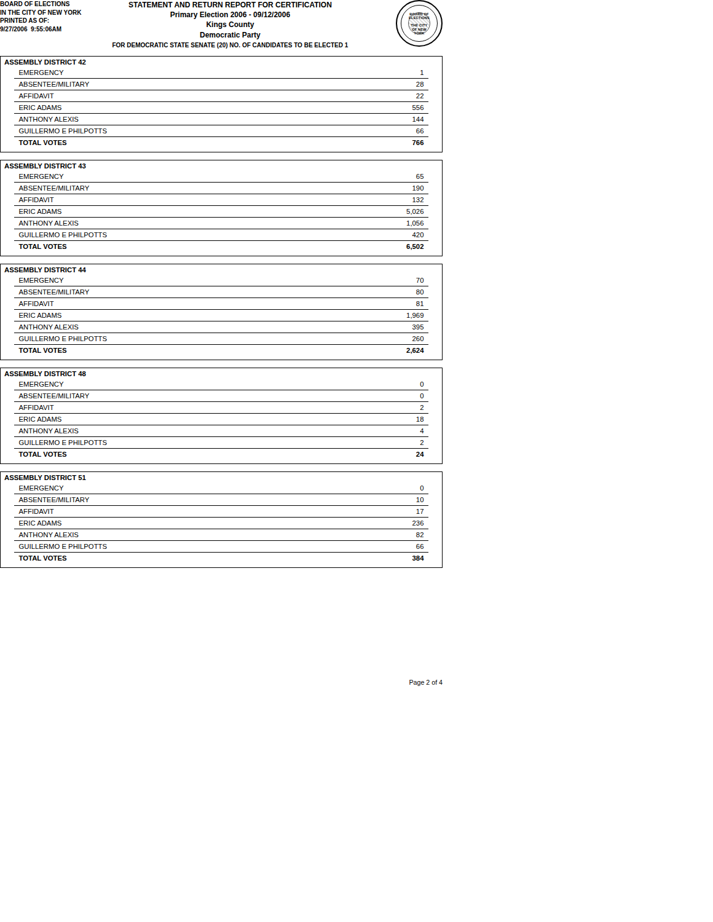BOARD OF ELECTIONS
IN THE CITY OF NEW YORK
PRINTED AS OF:
9/27/2006 9:55:06AM
STATEMENT AND RETURN REPORT FOR CERTIFICATION
Primary Election 2006 - 09/12/2006
Kings County
Democratic Party
FOR DEMOCRATIC STATE SENATE (20) NO. OF CANDIDATES TO BE ELECTED 1
BOARD OF ELECTIONS
THE CITY OF NEW YORK
ASSEMBLY DISTRICT 42
| EMERGENCY | 1 |
| ABSENTEE/MILITARY | 28 |
| AFFIDAVIT | 22 |
| ERIC ADAMS | 556 |
| ANTHONY ALEXIS | 144 |
| GUILLERMO E PHILPOTTS | 66 |
| TOTAL VOTES | 766 |
ASSEMBLY DISTRICT 43
| EMERGENCY | 65 |
| ABSENTEE/MILITARY | 190 |
| AFFIDAVIT | 132 |
| ERIC ADAMS | 5,026 |
| ANTHONY ALEXIS | 1,056 |
| GUILLERMO E PHILPOTTS | 420 |
| TOTAL VOTES | 6,502 |
ASSEMBLY DISTRICT 44
| EMERGENCY | 70 |
| ABSENTEE/MILITARY | 80 |
| AFFIDAVIT | 81 |
| ERIC ADAMS | 1,969 |
| ANTHONY ALEXIS | 395 |
| GUILLERMO E PHILPOTTS | 260 |
| TOTAL VOTES | 2,624 |
ASSEMBLY DISTRICT 48
| EMERGENCY | 0 |
| ABSENTEE/MILITARY | 0 |
| AFFIDAVIT | 2 |
| ERIC ADAMS | 18 |
| ANTHONY ALEXIS | 4 |
| GUILLERMO E PHILPOTTS | 2 |
| TOTAL VOTES | 24 |
ASSEMBLY DISTRICT 51
| EMERGENCY | 0 |
| ABSENTEE/MILITARY | 10 |
| AFFIDAVIT | 17 |
| ERIC ADAMS | 236 |
| ANTHONY ALEXIS | 82 |
| GUILLERMO E PHILPOTTS | 66 |
| TOTAL VOTES | 384 |
Page 2 of 4